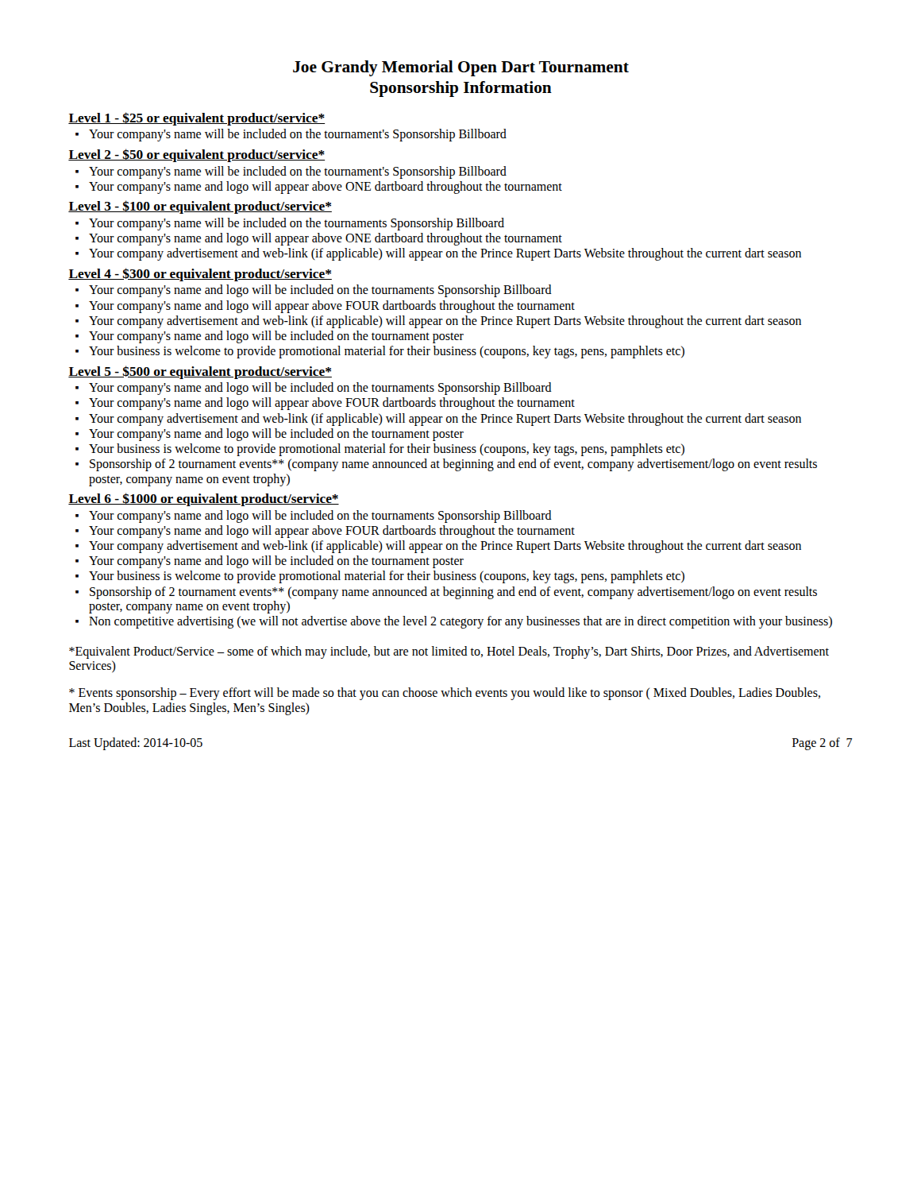Joe Grandy Memorial Open Dart TournamentSponsorship Information
Level 1 - $25 or equivalent product/service*
Your company's name will be included on the tournament's Sponsorship Billboard
Level 2 - $50 or equivalent product/service*
Your company's name will be included on the tournament's Sponsorship Billboard
Your company's name and logo will appear above ONE dartboard throughout the tournament
Level 3 - $100 or equivalent product/service*
Your company's name will be included on the tournaments Sponsorship Billboard
Your company's name and logo will appear above ONE dartboard throughout the tournament
Your company advertisement and web-link (if applicable) will appear on the Prince Rupert Darts Website throughout the current dart season
Level 4 - $300 or equivalent product/service*
Your company's name and logo will be included on the tournaments Sponsorship Billboard
Your company's name and logo will appear above FOUR dartboards throughout the tournament
Your company advertisement and web-link (if applicable) will appear on the Prince Rupert Darts Website throughout the current dart season
Your company's name and logo will be included on the tournament poster
Your business is welcome to provide promotional material for their business (coupons, key tags, pens, pamphlets etc)
Level 5 - $500 or equivalent product/service*
Your company's name and logo will be included on the tournaments Sponsorship Billboard
Your company's name and logo will appear above FOUR dartboards throughout the tournament
Your company advertisement and web-link (if applicable) will appear on the Prince Rupert Darts Website throughout the current dart season
Your company's name and logo will be included on the tournament poster
Your business is welcome to provide promotional material for their business (coupons, key tags, pens, pamphlets etc)
Sponsorship of 2 tournament events** (company name announced at beginning and end of event, company advertisement/logo on event results poster, company name on event trophy)
Level 6 - $1000 or equivalent product/service*
Your company's name and logo will be included on the tournaments Sponsorship Billboard
Your company's name and logo will appear above FOUR dartboards throughout the tournament
Your company advertisement and web-link (if applicable) will appear on the Prince Rupert Darts Website throughout the current dart season
Your company's name and logo will be included on the tournament poster
Your business is welcome to provide promotional material for their business (coupons, key tags, pens, pamphlets etc)
Sponsorship of 2 tournament events** (company name announced at beginning and end of event, company advertisement/logo on event results poster, company name on event trophy)
Non competitive advertising (we will not advertise above the level 2 category for any businesses that are in direct competition with your business)
*Equivalent Product/Service – some of which may include, but are not limited to, Hotel Deals, Trophy’s, Dart Shirts, Door Prizes, and Advertisement Services)
* Events sponsorship – Every effort will be made so that you can choose which events you would like to sponsor ( Mixed Doubles, Ladies Doubles, Men’s Doubles, Ladies Singles, Men’s Singles)
Last Updated: 2014-10-05 Page 2 of 7